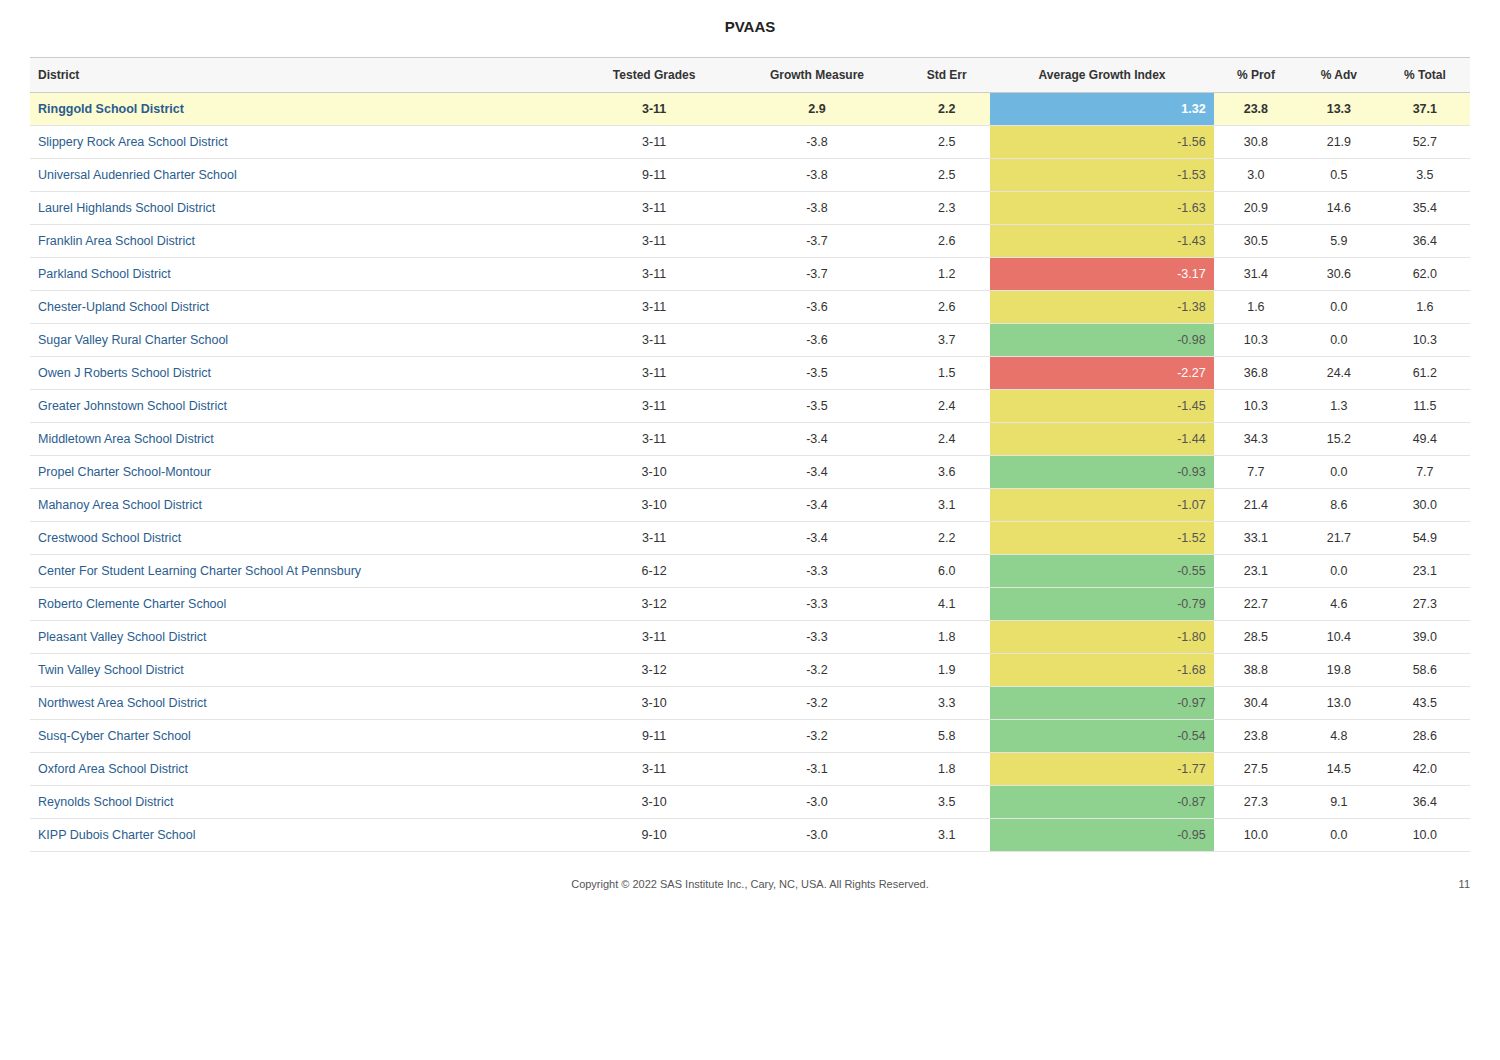PVAAS
| District | Tested Grades | Growth Measure | Std Err | Average Growth Index | % Prof | % Adv | % Total |
| --- | --- | --- | --- | --- | --- | --- | --- |
| Ringgold School District | 3-11 | 2.9 | 2.2 | 1.32 | 23.8 | 13.3 | 37.1 |
| Slippery Rock Area School District | 3-11 | -3.8 | 2.5 | -1.56 | 30.8 | 21.9 | 52.7 |
| Universal Audenried Charter School | 9-11 | -3.8 | 2.5 | -1.53 | 3.0 | 0.5 | 3.5 |
| Laurel Highlands School District | 3-11 | -3.8 | 2.3 | -1.63 | 20.9 | 14.6 | 35.4 |
| Franklin Area School District | 3-11 | -3.7 | 2.6 | -1.43 | 30.5 | 5.9 | 36.4 |
| Parkland School District | 3-11 | -3.7 | 1.2 | -3.17 | 31.4 | 30.6 | 62.0 |
| Chester-Upland School District | 3-11 | -3.6 | 2.6 | -1.38 | 1.6 | 0.0 | 1.6 |
| Sugar Valley Rural Charter School | 3-11 | -3.6 | 3.7 | -0.98 | 10.3 | 0.0 | 10.3 |
| Owen J Roberts School District | 3-11 | -3.5 | 1.5 | -2.27 | 36.8 | 24.4 | 61.2 |
| Greater Johnstown School District | 3-11 | -3.5 | 2.4 | -1.45 | 10.3 | 1.3 | 11.5 |
| Middletown Area School District | 3-11 | -3.4 | 2.4 | -1.44 | 34.3 | 15.2 | 49.4 |
| Propel Charter School-Montour | 3-10 | -3.4 | 3.6 | -0.93 | 7.7 | 0.0 | 7.7 |
| Mahanoy Area School District | 3-10 | -3.4 | 3.1 | -1.07 | 21.4 | 8.6 | 30.0 |
| Crestwood School District | 3-11 | -3.4 | 2.2 | -1.52 | 33.1 | 21.7 | 54.9 |
| Center For Student Learning Charter School At Pennsbury | 6-12 | -3.3 | 6.0 | -0.55 | 23.1 | 0.0 | 23.1 |
| Roberto Clemente Charter School | 3-12 | -3.3 | 4.1 | -0.79 | 22.7 | 4.6 | 27.3 |
| Pleasant Valley School District | 3-11 | -3.3 | 1.8 | -1.80 | 28.5 | 10.4 | 39.0 |
| Twin Valley School District | 3-12 | -3.2 | 1.9 | -1.68 | 38.8 | 19.8 | 58.6 |
| Northwest Area School District | 3-10 | -3.2 | 3.3 | -0.97 | 30.4 | 13.0 | 43.5 |
| Susq-Cyber Charter School | 9-11 | -3.2 | 5.8 | -0.54 | 23.8 | 4.8 | 28.6 |
| Oxford Area School District | 3-11 | -3.1 | 1.8 | -1.77 | 27.5 | 14.5 | 42.0 |
| Reynolds School District | 3-10 | -3.0 | 3.5 | -0.87 | 27.3 | 9.1 | 36.4 |
| KIPP Dubois Charter School | 9-10 | -3.0 | 3.1 | -0.95 | 10.0 | 0.0 | 10.0 |
Copyright © 2022 SAS Institute Inc., Cary, NC, USA. All Rights Reserved. 11